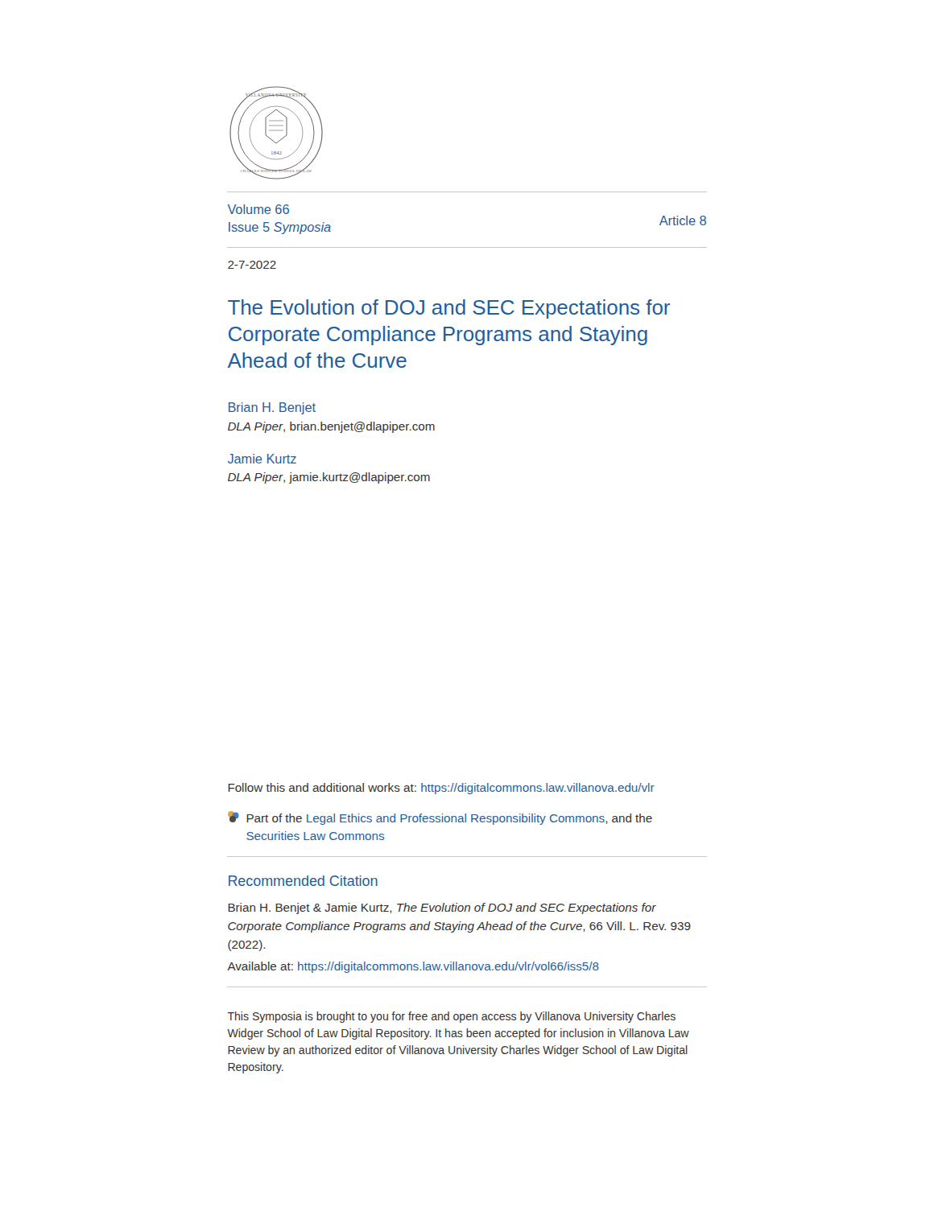1842 VILLANOVA UNIVERSITY CHARLES WIDGER SCHOOL OF LAW
Volume 66 Issue 5 Symposia
Article 8
2-7-2022
The Evolution of DOJ and SEC Expectations for Corporate Compliance Programs and Staying Ahead of the Curve
Brian H. Benjet DLA Piper, brian.benjet@dlapiper.com
Jamie Kurtz DLA Piper, jamie.kurtz@dlapiper.com
Follow this and additional works at: https://digitalcommons.law.villanova.edu/vlr
Part of the Legal Ethics and Professional Responsibility Commons, and the Securities Law Commons
Recommended Citation
Brian H. Benjet & Jamie Kurtz, The Evolution of DOJ and SEC Expectations for Corporate Compliance Programs and Staying Ahead of the Curve, 66 Vill. L. Rev. 939 (2022).
Available at: https://digitalcommons.law.villanova.edu/vlr/vol66/iss5/8
This Symposia is brought to you for free and open access by Villanova University Charles Widger School of Law Digital Repository. It has been accepted for inclusion in Villanova Law Review by an authorized editor of Villanova University Charles Widger School of Law Digital Repository.